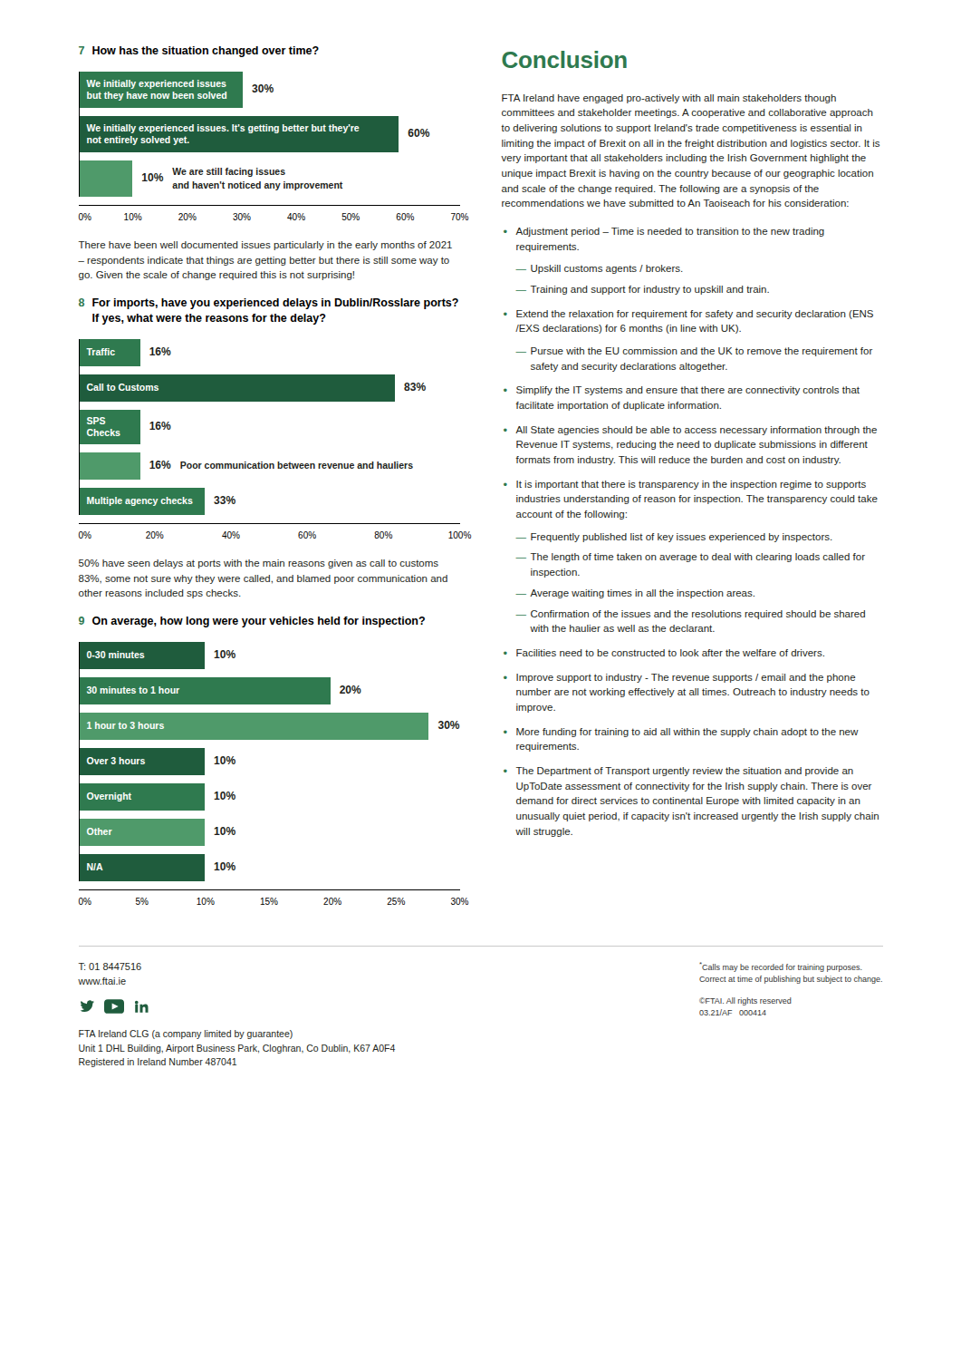7 How has the situation changed over time?
We initially experienced issues
but they have now been solved
30%
We initially experienced issues. It's getting better but they're
not entirely solved yet.
60%
10%
We are still facing issues
and haven't noticed any improvement
0% 10% 20% 30% 40% 50% 60% 70%
There have been well documented issues particularly in the early months of 2021 – respondents indicate that things are getting better but there is still some way to go. Given the scale of change required this is not surprising!
8 For imports, have you experienced delays in Dublin/Rosslare ports? If yes, what were the reasons for the delay?
Traffic
16%
Call to Customs
83%
SPS Checks
16%
16%
Poor communication between revenue and hauliers
Multiple agency checks
33%
0% 20% 40% 60% 80% 100%
50% have seen delays at ports with the main reasons given as call to customs 83%, some not sure why they were called, and blamed poor communication and other reasons included sps checks.
9 On average, how long were your vehicles held for inspection?
0-30 minutes
10%
30 minutes to 1 hour
20%
1 hour to 3 hours
30%
Over 3 hours
10%
Overnight
10%
Other
10%
N/A
10%
0% 5% 10% 15% 20% 25% 30%
Conclusion
FTA Ireland have engaged pro-actively with all main stakeholders though committees and stakeholder meetings. A cooperative and collaborative approach to delivering solutions to support Ireland's trade competitiveness is essential in limiting the impact of Brexit on all in the freight distribution and logistics sector. It is very important that all stakeholders including the Irish Government highlight the unique impact Brexit is having on the country because of our geographic location and scale of the change required. The following are a synopsis of the recommendations we have submitted to An Taoiseach for his consideration:
Adjustment period – Time is needed to transition to the new trading requirements.
Upskill customs agents / brokers.
Training and support for industry to upskill and train.
Extend the relaxation for requirement for safety and security declaration (ENS /EXS declarations) for 6 months (in line with UK).
Pursue with the EU commission and the UK to remove the requirement for safety and security declarations altogether.
Simplify the IT systems and ensure that there are connectivity controls that facilitate importation of duplicate information.
All State agencies should be able to access necessary information through the Revenue IT systems, reducing the need to duplicate submissions in different formats from industry. This will reduce the burden and cost on industry.
It is important that there is transparency in the inspection regime to supports industries understanding of reason for inspection. The transparency could take account of the following:
Frequently published list of key issues experienced by inspectors.
The length of time taken on average to deal with clearing loads called for inspection.
Average waiting times in all the inspection areas.
Confirmation of the issues and the resolutions required should be shared with the haulier as well as the declarant.
Facilities need to be constructed to look after the welfare of drivers.
Improve support to industry - The revenue supports / email and the phone number are not working effectively at all times. Outreach to industry needs to improve.
More funding for training to aid all within the supply chain adopt to the new requirements.
The Department of Transport urgently review the situation and provide an UpToDate assessment of connectivity for the Irish supply chain. There is over demand for direct services to continental Europe with limited capacity in an unusually quiet period, if capacity isn't increased urgently the Irish supply chain will struggle.
T: 01 8447516
www.ftai.ie
FTA Ireland CLG (a company limited by guarantee)
Unit 1 DHL Building, Airport Business Park, Cloghran, Co Dublin, K67 A0F4
Registered in Ireland Number 487041
*Calls may be recorded for training purposes.
Correct at time of publishing but subject to change.
©FTAI. All rights reserved
03.21/AF 000414